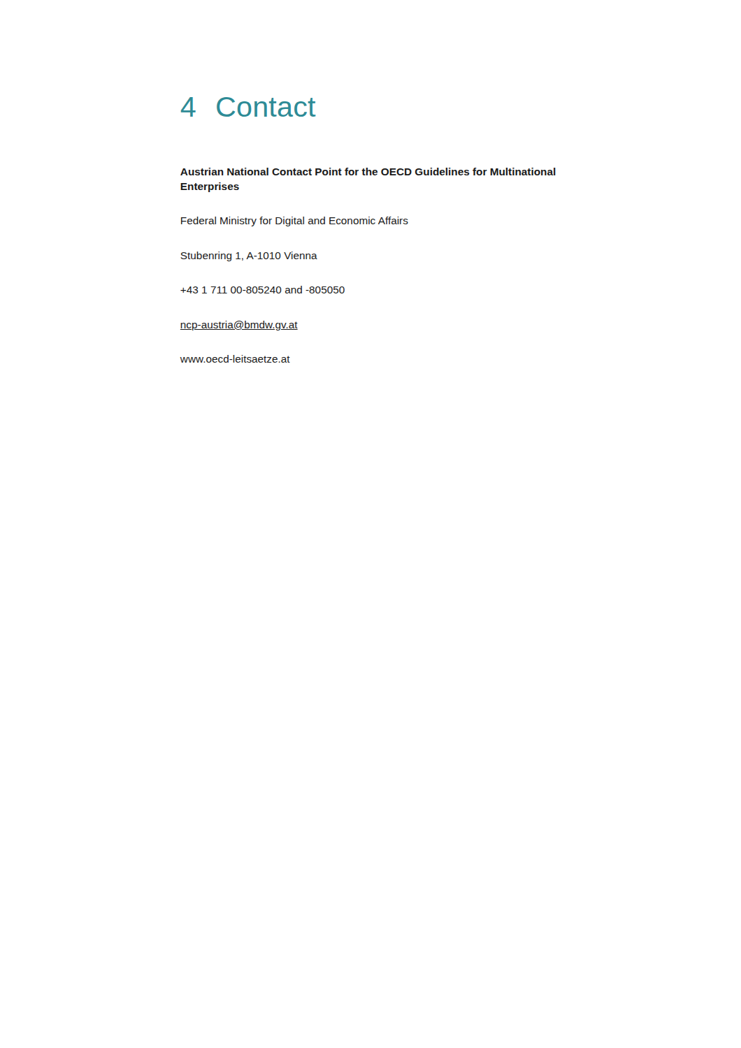4 Contact
Austrian National Contact Point for the OECD Guidelines for Multinational Enterprises
Federal Ministry for Digital and Economic Affairs
Stubenring 1, A-1010 Vienna
+43 1 711 00-805240 and -805050
ncp-austria@bmdw.gv.at
www.oecd-leitsaetze.at